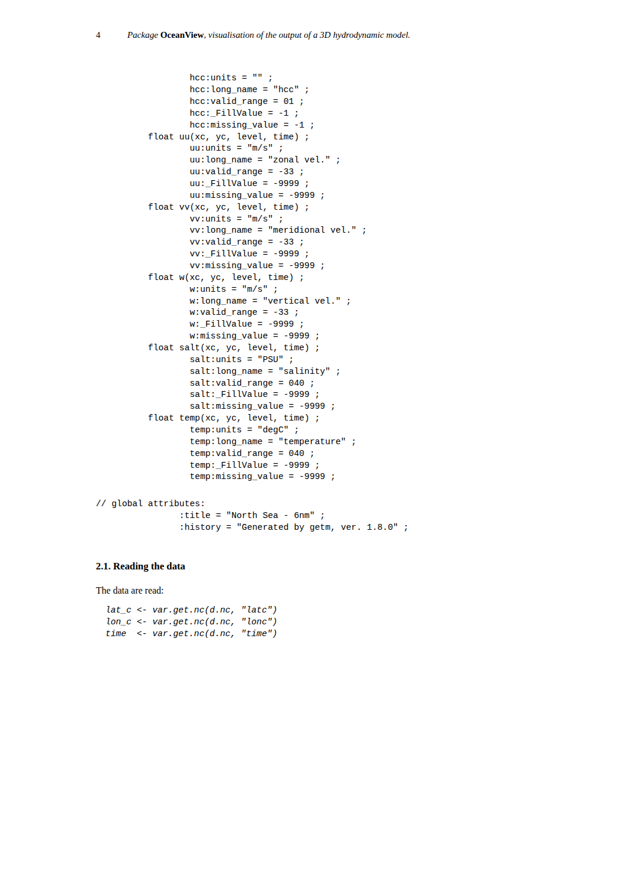4 Package OceanView, visualisation of the output of a 3D hydrodynamic model.
        hcc:units = "" ;
        hcc:long_name = "hcc" ;
        hcc:valid_range = 01 ;
        hcc:_FillValue = -1 ;
        hcc:missing_value = -1 ;
float uu(xc, yc, level, time) ;
        uu:units = "m/s" ;
        uu:long_name = "zonal vel." ;
        uu:valid_range = -33 ;
        uu:_FillValue = -9999 ;
        uu:missing_value = -9999 ;
float vv(xc, yc, level, time) ;
        vv:units = "m/s" ;
        vv:long_name = "meridional vel." ;
        vv:valid_range = -33 ;
        vv:_FillValue = -9999 ;
        vv:missing_value = -9999 ;
float w(xc, yc, level, time) ;
        w:units = "m/s" ;
        w:long_name = "vertical vel." ;
        w:valid_range = -33 ;
        w:_FillValue = -9999 ;
        w:missing_value = -9999 ;
float salt(xc, yc, level, time) ;
        salt:units = "PSU" ;
        salt:long_name = "salinity" ;
        salt:valid_range = 040 ;
        salt:_FillValue = -9999 ;
        salt:missing_value = -9999 ;
float temp(xc, yc, level, time) ;
        temp:units = "degC" ;
        temp:long_name = "temperature" ;
        temp:valid_range = 040 ;
        temp:_FillValue = -9999 ;
        temp:missing_value = -9999 ;
// global attributes:
                :title = "North Sea - 6nm" ;
                :history = "Generated by getm, ver. 1.8.0" ;
2.1. Reading the data
The data are read:
 lat_c <- var.get.nc(d.nc, "latc")
 lon_c <- var.get.nc(d.nc, "lonc")
 time  <- var.get.nc(d.nc, "time")